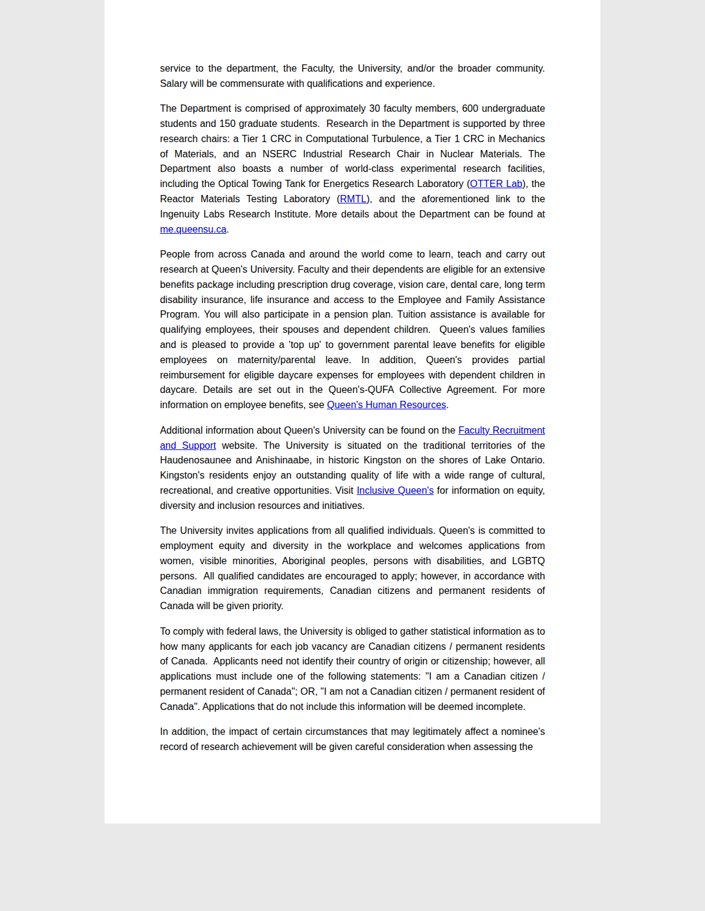service to the department, the Faculty, the University, and/or the broader community. Salary will be commensurate with qualifications and experience.
The Department is comprised of approximately 30 faculty members, 600 undergraduate students and 150 graduate students. Research in the Department is supported by three research chairs: a Tier 1 CRC in Computational Turbulence, a Tier 1 CRC in Mechanics of Materials, and an NSERC Industrial Research Chair in Nuclear Materials. The Department also boasts a number of world-class experimental research facilities, including the Optical Towing Tank for Energetics Research Laboratory (OTTER Lab), the Reactor Materials Testing Laboratory (RMTL), and the aforementioned link to the Ingenuity Labs Research Institute. More details about the Department can be found at me.queensu.ca.
People from across Canada and around the world come to learn, teach and carry out research at Queen's University. Faculty and their dependents are eligible for an extensive benefits package including prescription drug coverage, vision care, dental care, long term disability insurance, life insurance and access to the Employee and Family Assistance Program. You will also participate in a pension plan. Tuition assistance is available for qualifying employees, their spouses and dependent children. Queen's values families and is pleased to provide a 'top up' to government parental leave benefits for eligible employees on maternity/parental leave. In addition, Queen's provides partial reimbursement for eligible daycare expenses for employees with dependent children in daycare. Details are set out in the Queen's-QUFA Collective Agreement. For more information on employee benefits, see Queen's Human Resources.
Additional information about Queen's University can be found on the Faculty Recruitment and Support website. The University is situated on the traditional territories of the Haudenosaunee and Anishinaabe, in historic Kingston on the shores of Lake Ontario. Kingston's residents enjoy an outstanding quality of life with a wide range of cultural, recreational, and creative opportunities. Visit Inclusive Queen's for information on equity, diversity and inclusion resources and initiatives.
The University invites applications from all qualified individuals. Queen's is committed to employment equity and diversity in the workplace and welcomes applications from women, visible minorities, Aboriginal peoples, persons with disabilities, and LGBTQ persons. All qualified candidates are encouraged to apply; however, in accordance with Canadian immigration requirements, Canadian citizens and permanent residents of Canada will be given priority.
To comply with federal laws, the University is obliged to gather statistical information as to how many applicants for each job vacancy are Canadian citizens / permanent residents of Canada. Applicants need not identify their country of origin or citizenship; however, all applications must include one of the following statements: "I am a Canadian citizen / permanent resident of Canada"; OR, "I am not a Canadian citizen / permanent resident of Canada". Applications that do not include this information will be deemed incomplete.
In addition, the impact of certain circumstances that may legitimately affect a nominee's record of research achievement will be given careful consideration when assessing the